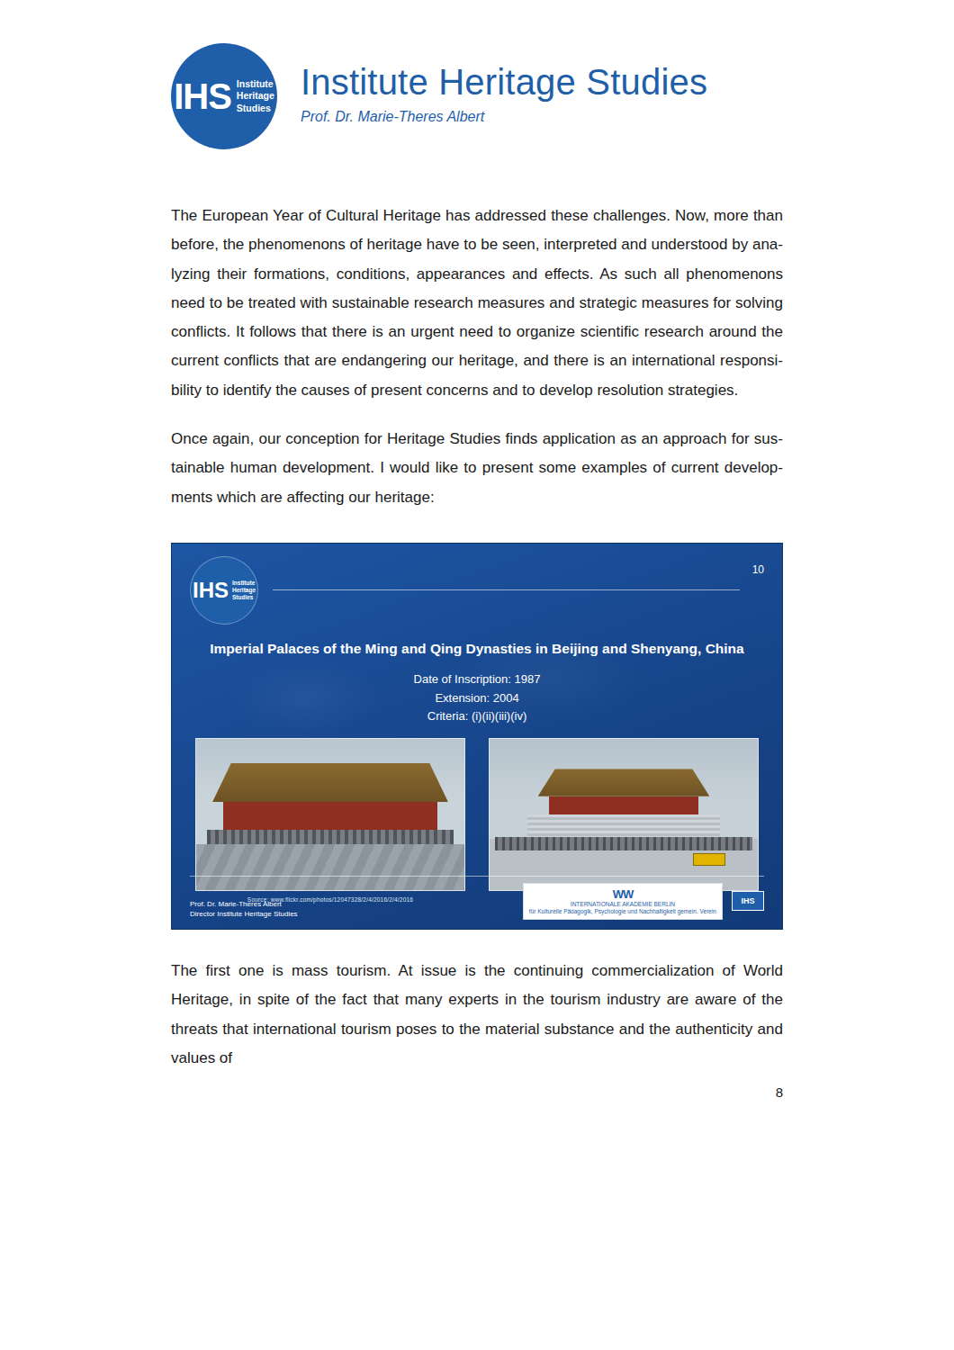IHS Institute
Heritage
Studies
Institute Heritage Studies
Prof. Dr. Marie-Theres Albert
The European Year of Cultural Heritage has addressed these challenges. Now, more than before, the phenomenons of heritage have to be seen, interpreted and understood by analyzing their formations, conditions, appearances and effects. As such all phenomenons need to be treated with sustainable research measures and strategic measures for solving conflicts. It follows that there is an urgent need to organize scientific research around the current conflicts that are endangering our heritage, and there is an international responsibility to identify the causes of present concerns and to develop resolution strategies.
Once again, our conception for Heritage Studies finds application as an approach for sustainable human development. I would like to present some examples of current developments which are affecting our heritage:
IHS Institute
Heritage
Studies
10
Imperial Palaces of the Ming and Qing Dynasties in Beijing and Shenyang, China
Date of Inscription: 1987
Extension: 2004
Criteria: (i)(ii)(iii)(iv)
Source: www.flickr.com/photos/12047328/2/4/2016/2/4/2016
Source: www.flickr.com/photos/jpeg/partial/3/03/1712
Mass tourism in the Forbidden City in Beijing, China
Prof. Dr. Marie-Theres Albert
Director Institute Heritage Studies
WWINTERNATIONALE AKADEMIE BERLIN
für Kulturelle Pädagogik, Psychologie und Nachhaltigkeit gemein. Verein
IHS
The first one is mass tourism. At issue is the continuing commercialization of World Heritage, in spite of the fact that many experts in the tourism industry are aware of the threats that international tourism poses to the material substance and the authenticity and values of
8